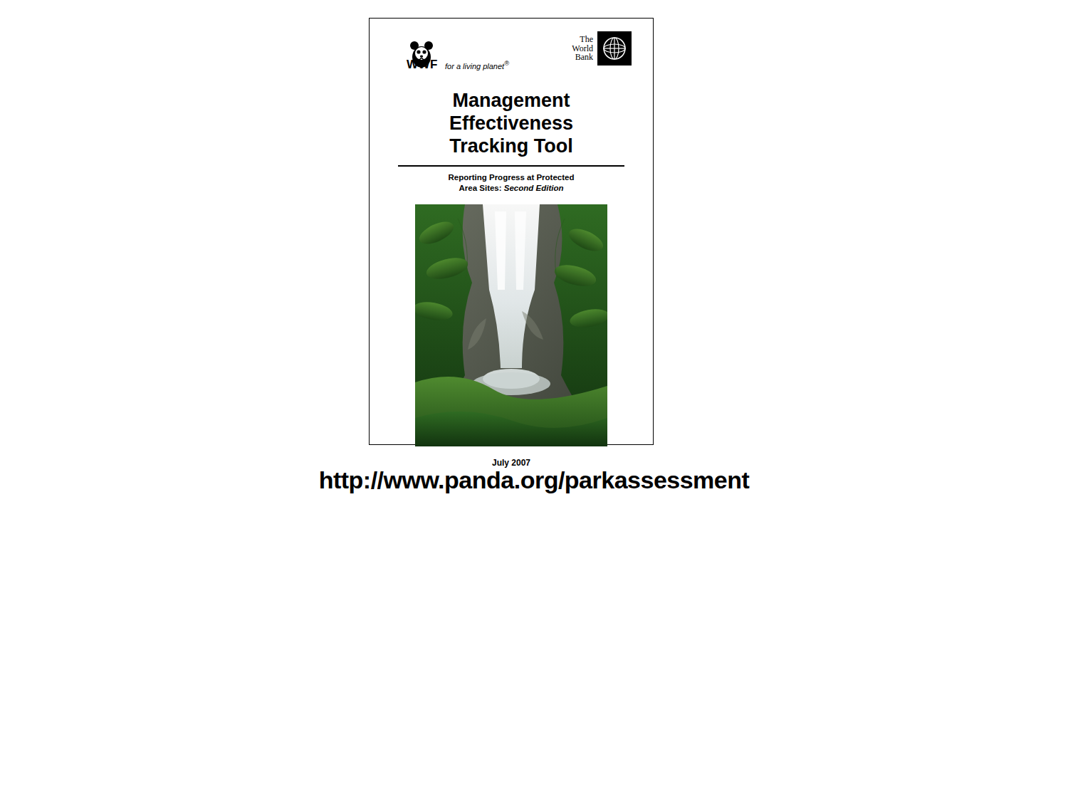WWF for a living planet®
The
World
Bank
Management
Effectiveness
Tracking Tool
Reporting Progress at Protected
Area Sites: Second Edition
July 2007
http://www.panda.org/parkassessment